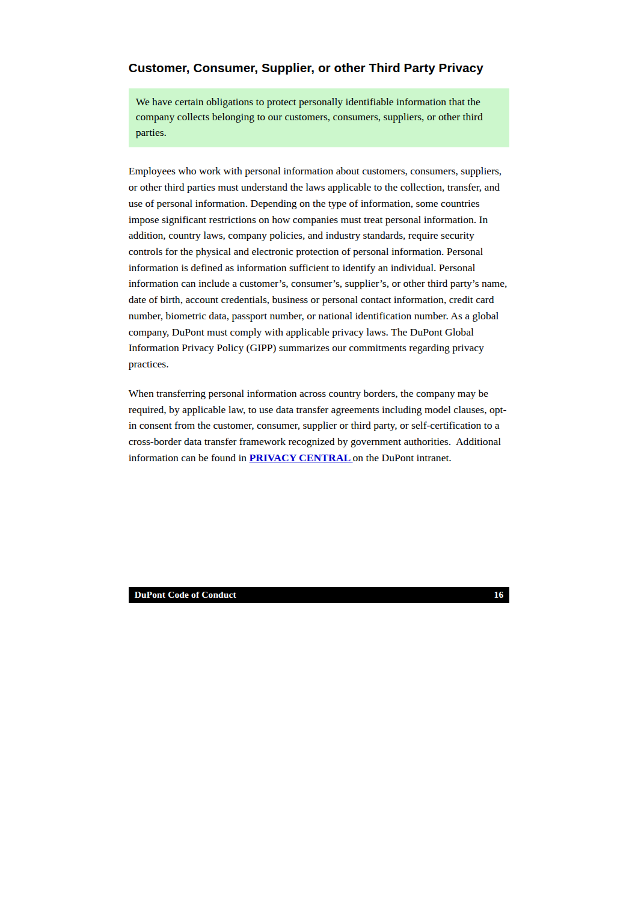Customer, Consumer, Supplier, or other Third Party Privacy
We have certain obligations to protect personally identifiable information that the company collects belonging to our customers, consumers, suppliers, or other third parties.
Employees who work with personal information about customers, consumers, suppliers, or other third parties must understand the laws applicable to the collection, transfer, and use of personal information. Depending on the type of information, some countries impose significant restrictions on how companies must treat personal information. In addition, country laws, company policies, and industry standards, require security controls for the physical and electronic protection of personal information. Personal information is defined as information sufficient to identify an individual. Personal information can include a customer’s, consumer’s, supplier’s, or other third party’s name, date of birth, account credentials, business or personal contact information, credit card number, biometric data, passport number, or national identification number. As a global company, DuPont must comply with applicable privacy laws. The DuPont Global Information Privacy Policy (GIPP) summarizes our commitments regarding privacy practices.
When transferring personal information across country borders, the company may be required, by applicable law, to use data transfer agreements including model clauses, opt-in consent from the customer, consumer, supplier or third party, or self-certification to a cross-border data transfer framework recognized by government authorities. Additional information can be found in PRIVACY CENTRAL on the DuPont intranet.
DuPont Code of Conduct 16